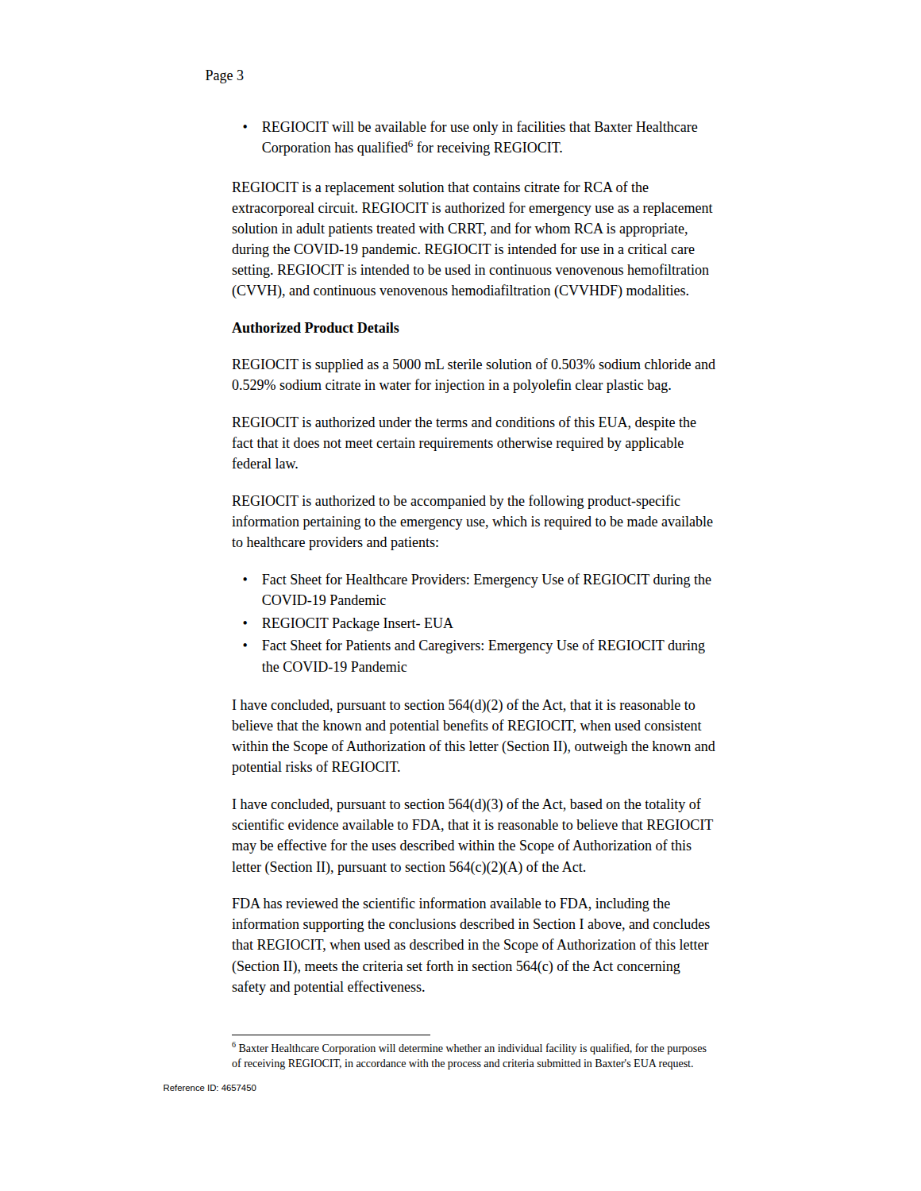Page 3
REGIOCIT will be available for use only in facilities that Baxter Healthcare Corporation has qualified6 for receiving REGIOCIT.
REGIOCIT is a replacement solution that contains citrate for RCA of the extracorporeal circuit. REGIOCIT is authorized for emergency use as a replacement solution in adult patients treated with CRRT, and for whom RCA is appropriate, during the COVID-19 pandemic. REGIOCIT is intended for use in a critical care setting. REGIOCIT is intended to be used in continuous venovenous hemofiltration (CVVH), and continuous venovenous hemodiafiltration (CVVHDF) modalities.
Authorized Product Details
REGIOCIT is supplied as a 5000 mL sterile solution of 0.503% sodium chloride and 0.529% sodium citrate in water for injection in a polyolefin clear plastic bag.
REGIOCIT is authorized under the terms and conditions of this EUA, despite the fact that it does not meet certain requirements otherwise required by applicable federal law.
REGIOCIT is authorized to be accompanied by the following product-specific information pertaining to the emergency use, which is required to be made available to healthcare providers and patients:
Fact Sheet for Healthcare Providers: Emergency Use of REGIOCIT during the COVID-19 Pandemic
REGIOCIT Package Insert- EUA
Fact Sheet for Patients and Caregivers: Emergency Use of REGIOCIT during the COVID-19 Pandemic
I have concluded, pursuant to section 564(d)(2) of the Act, that it is reasonable to believe that the known and potential benefits of REGIOCIT, when used consistent within the Scope of Authorization of this letter (Section II), outweigh the known and potential risks of REGIOCIT.
I have concluded, pursuant to section 564(d)(3) of the Act, based on the totality of scientific evidence available to FDA, that it is reasonable to believe that REGIOCIT may be effective for the uses described within the Scope of Authorization of this letter (Section II), pursuant to section 564(c)(2)(A) of the Act.
FDA has reviewed the scientific information available to FDA, including the information supporting the conclusions described in Section I above, and concludes that REGIOCIT, when used as described in the Scope of Authorization of this letter (Section II), meets the criteria set forth in section 564(c) of the Act concerning safety and potential effectiveness.
6 Baxter Healthcare Corporation will determine whether an individual facility is qualified, for the purposes of receiving REGIOCIT, in accordance with the process and criteria submitted in Baxter's EUA request.
Reference ID: 4657450